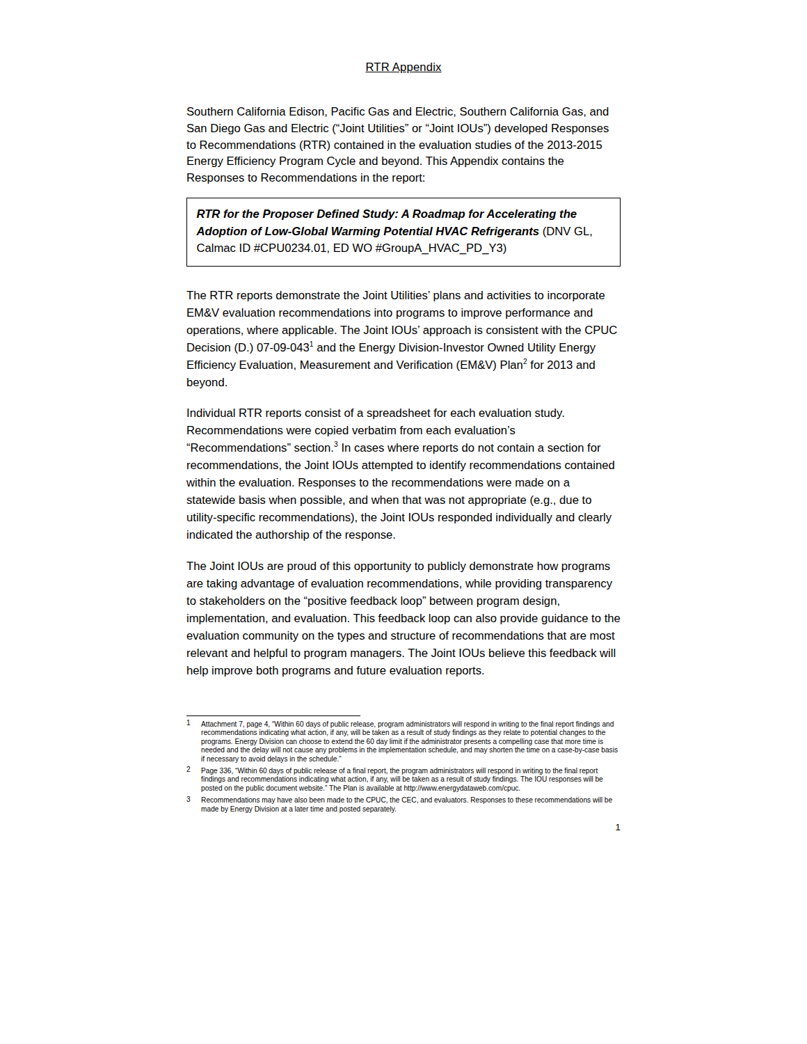RTR Appendix
Southern California Edison, Pacific Gas and Electric, Southern California Gas, and San Diego Gas and Electric (“Joint Utilities” or “Joint IOUs”) developed Responses to Recommendations (RTR) contained in the evaluation studies of the 2013-2015 Energy Efficiency Program Cycle and beyond. This Appendix contains the Responses to Recommendations in the report:
RTR for the Proposer Defined Study: A Roadmap for Accelerating the Adoption of Low-Global Warming Potential HVAC Refrigerants (DNV GL, Calmac ID #CPU0234.01, ED WO #GroupA_HVAC_PD_Y3)
The RTR reports demonstrate the Joint Utilities’ plans and activities to incorporate EM&V evaluation recommendations into programs to improve performance and operations, where applicable. The Joint IOUs’ approach is consistent with the CPUC Decision (D.) 07-09-0431 and the Energy Division-Investor Owned Utility Energy Efficiency Evaluation, Measurement and Verification (EM&V) Plan2 for 2013 and beyond.
Individual RTR reports consist of a spreadsheet for each evaluation study. Recommendations were copied verbatim from each evaluation’s “Recommendations” section.3 In cases where reports do not contain a section for recommendations, the Joint IOUs attempted to identify recommendations contained within the evaluation. Responses to the recommendations were made on a statewide basis when possible, and when that was not appropriate (e.g., due to utility-specific recommendations), the Joint IOUs responded individually and clearly indicated the authorship of the response.
The Joint IOUs are proud of this opportunity to publicly demonstrate how programs are taking advantage of evaluation recommendations, while providing transparency to stakeholders on the “positive feedback loop” between program design, implementation, and evaluation. This feedback loop can also provide guidance to the evaluation community on the types and structure of recommendations that are most relevant and helpful to program managers. The Joint IOUs believe this feedback will help improve both programs and future evaluation reports.
1
Attachment 7, page 4, “Within 60 days of public release, program administrators will respond in writing to the final report findings and recommendations indicating what action, if any, will be taken as a result of study findings as they relate to potential changes to the programs. Energy Division can choose to extend the 60 day limit if the administrator presents a compelling case that more time is needed and the delay will not cause any problems in the implementation schedule, and may shorten the time on a case-by-case basis if necessary to avoid delays in the schedule.”
2
Page 336, “Within 60 days of public release of a final report, the program administrators will respond in writing to the final report findings and recommendations indicating what action, if any, will be taken as a result of study findings. The IOU responses will be posted on the public document website.” The Plan is available at http://www.energydataweb.com/cpuc.
3
Recommendations may have also been made to the CPUC, the CEC, and evaluators. Responses to these recommendations will be made by Energy Division at a later time and posted separately.
1